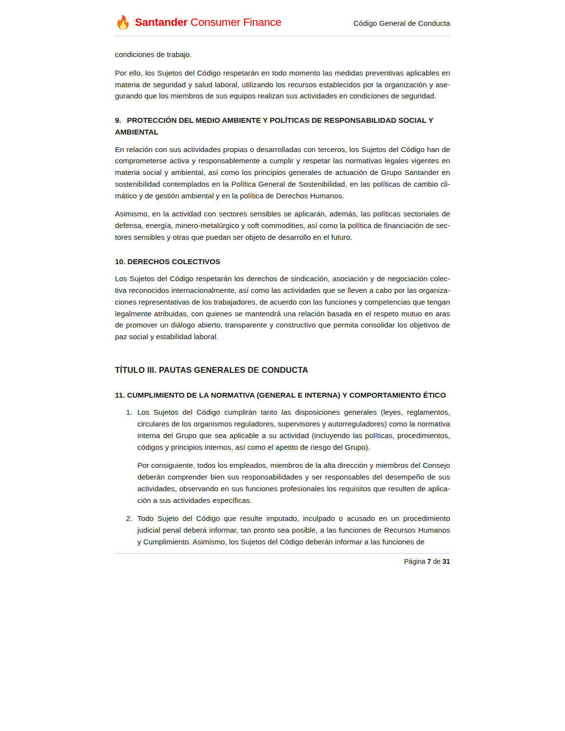🔥 Santander Consumer Finance
Código General de Conducta
condiciones de trabajo.
Por ello, los Sujetos del Código respetarán en todo momento las medidas preventivas aplicables en materia de seguridad y salud laboral, utilizando los recursos establecidos por la organización y asegurando que los miembros de sus equipos realizan sus actividades en condiciones de seguridad.
9. Protección del medio ambiente y políticas de responsabilidad social y ambiental
En relación con sus actividades propias o desarrolladas con terceros, los Sujetos del Código han de comprometerse activa y responsablemente a cumplir y respetar las normativas legales vigentes en materia social y ambiental, así como los principios generales de actuación de Grupo Santander en sostenibilidad contemplados en la Política General de Sostenibilidad, en las políticas de cambio climático y de gestión ambiental y en la política de Derechos Humanos.
Asimismo, en la actividad con sectores sensibles se aplicarán, además, las políticas sectoriales de defensa, energía, minero-metalúrgico y soft commodities, así como la política de financiación de sectores sensibles y otras que puedan ser objeto de desarrollo en el futuro.
10. Derechos colectivos
Los Sujetos del Código respetarán los derechos de sindicación, asociación y de negociación colectiva reconocidos internacionalmente, así como las actividades que se lleven a cabo por las organizaciones representativas de los trabajadores, de acuerdo con las funciones y competencias que tengan legalmente atribuidas, con quienes se mantendrá una relación basada en el respeto mutuo en aras de promover un diálogo abierto, transparente y constructivo que permita consolidar los objetivos de paz social y estabilidad laboral.
Título III. Pautas generales de conducta
11. Cumplimiento de la normativa (general e interna) y comportamiento ético
Los Sujetos del Código cumplirán tanto las disposiciones generales (leyes, reglamentos, circulares de los organismos reguladores, supervisores y autorreguladores) como la normativa interna del Grupo que sea aplicable a su actividad (incluyendo las políticas, procedimientos, códigos y principios internos, así como el apetito de riesgo del Grupo).
Por consiguiente, todos los empleados, miembros de la alta dirección y miembros del Consejo deberán comprender bien sus responsabilidades y ser responsables del desempeño de sus actividades, observando en sus funciones profesionales los requisitos que resulten de aplicación a sus actividades específicas.
Todo Sujeto del Código que resulte imputado, inculpado o acusado en un procedimiento judicial penal deberá informar, tan pronto sea posible, a las funciones de Recursos Humanos y Cumplimiento. Asimismo, los Sujetos del Código deberán informar a las funciones de
Página 7 de 31